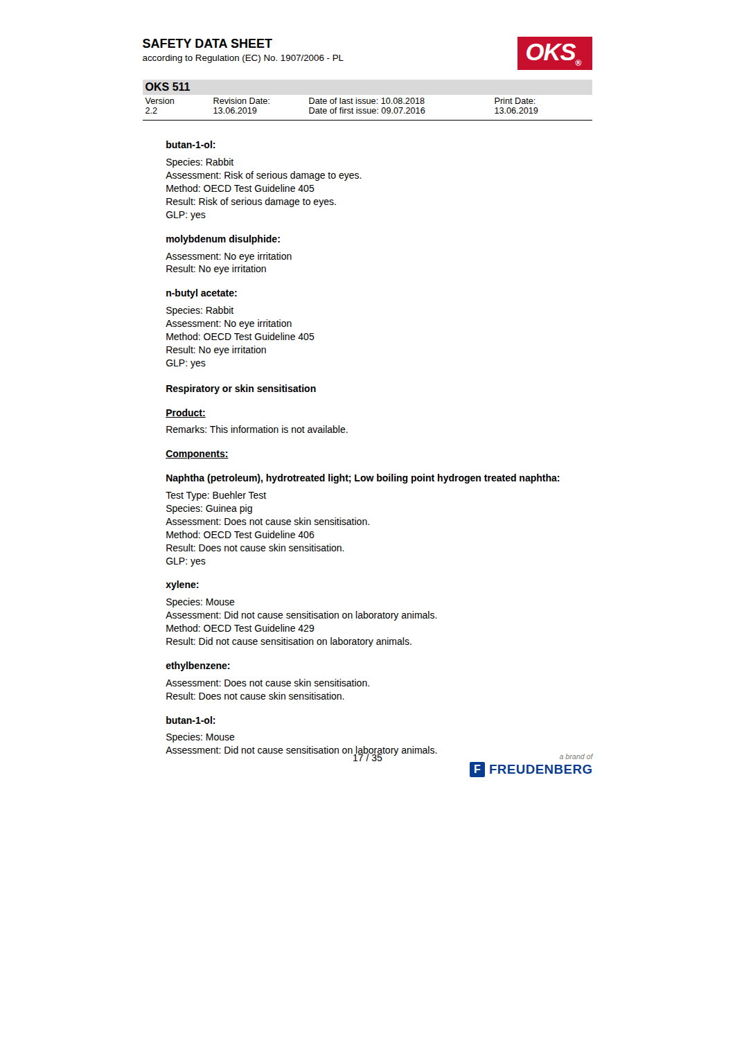SAFETY DATA SHEET
according to Regulation (EC) No. 1907/2006 - PL
OKS®
OKS 511
Version 2.2
Revision Date: 13.06.2019
Date of last issue: 10.08.2018 Date of first issue: 09.07.2016
Print Date: 13.06.2019
butan-1-ol:
Species: Rabbit
Assessment: Risk of serious damage to eyes.
Method: OECD Test Guideline 405
Result: Risk of serious damage to eyes.
GLP: yes
molybdenum disulphide:
Assessment: No eye irritation
Result: No eye irritation
n-butyl acetate:
Species: Rabbit
Assessment: No eye irritation
Method: OECD Test Guideline 405
Result: No eye irritation
GLP: yes
Respiratory or skin sensitisation
Product:
Remarks: This information is not available.
Components:
Naphtha (petroleum), hydrotreated light; Low boiling point hydrogen treated naphtha:
Test Type: Buehler Test
Species: Guinea pig
Assessment: Does not cause skin sensitisation.
Method: OECD Test Guideline 406
Result: Does not cause skin sensitisation.
GLP: yes
xylene:
Species: Mouse
Assessment: Did not cause sensitisation on laboratory animals.
Method: OECD Test Guideline 429
Result: Did not cause sensitisation on laboratory animals.
ethylbenzene:
Assessment: Does not cause skin sensitisation.
Result: Does not cause skin sensitisation.
butan-1-ol:
Species: Mouse
Assessment: Did not cause sensitisation on laboratory animals.
17 / 35
a brand of
F
FREUDENBERG